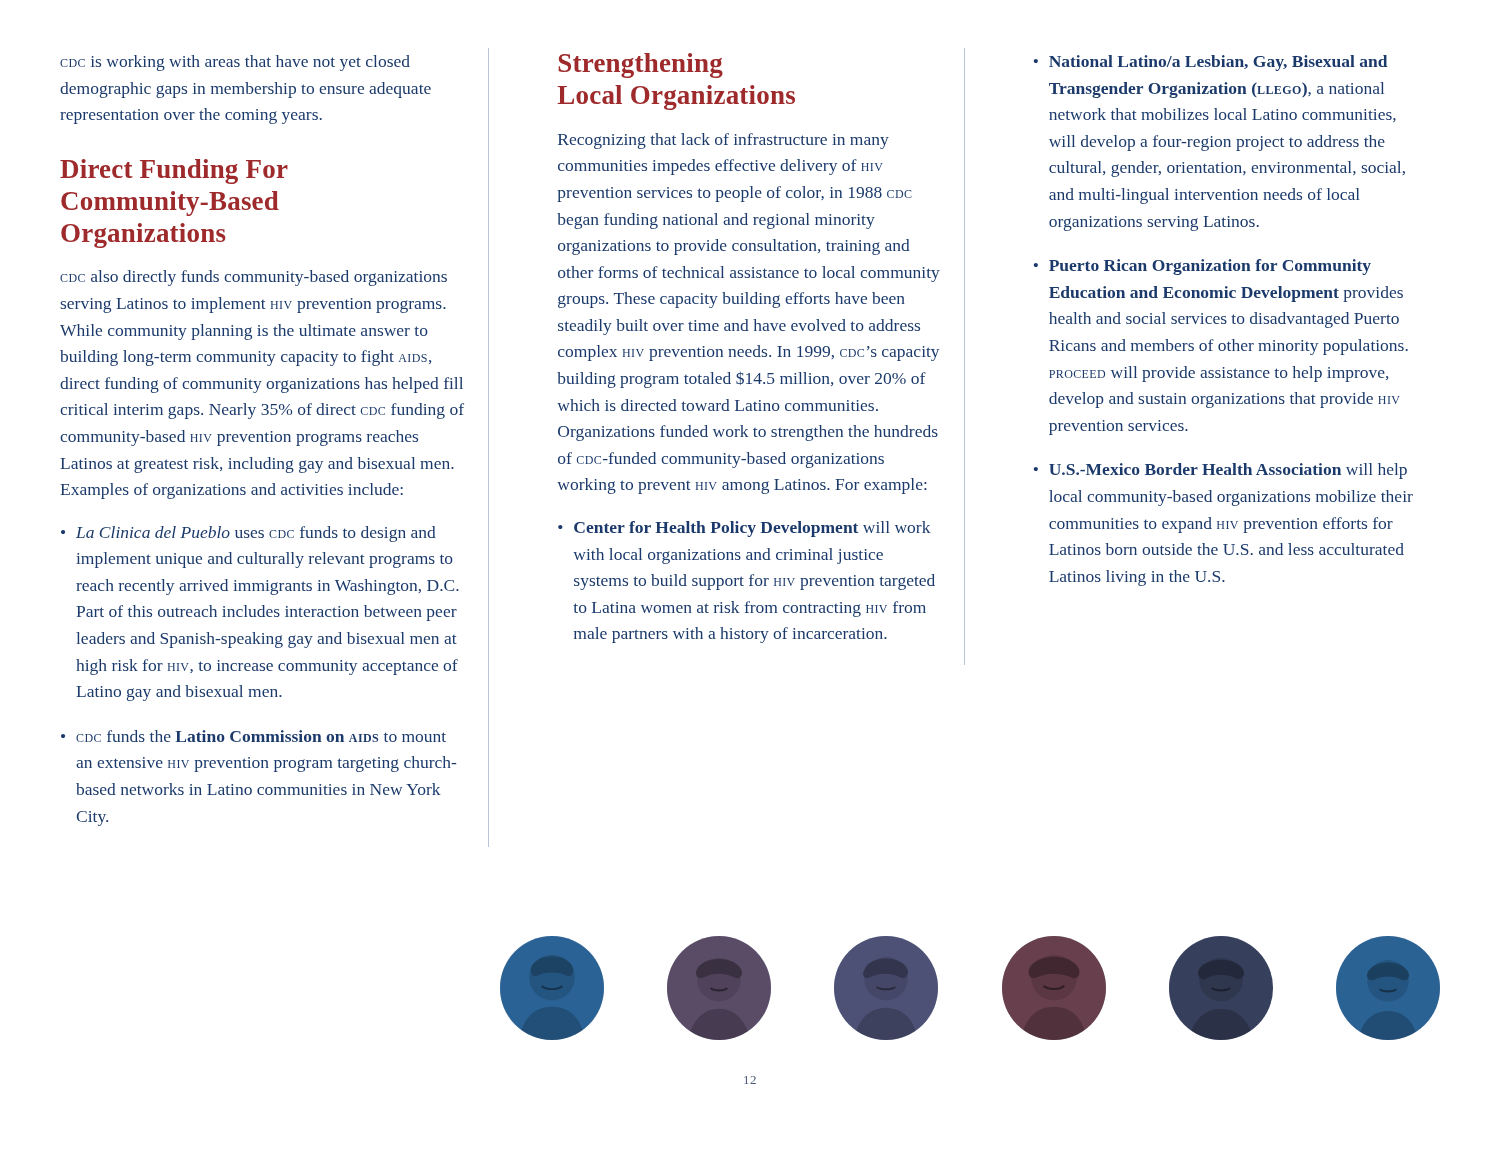cdc is working with areas that have not yet closed demographic gaps in membership to ensure adequate representation over the coming years.
Direct Funding For
Community-Based
Organizations
cdc also directly funds community-based organizations serving Latinos to implement hiv prevention programs. While community planning is the ultimate answer to building long-term community capacity to fight aids, direct funding of community organizations has helped fill critical interim gaps. Nearly 35% of direct cdc funding of community-based hiv prevention programs reaches Latinos at greatest risk, including gay and bisexual men. Examples of organizations and activities include:
La Clinica del Pueblo uses cdc funds to design and implement unique and culturally relevant programs to reach recently arrived immigrants in Washington, D.C. Part of this outreach includes interaction between peer leaders and Spanish-speaking gay and bisexual men at high risk for hiv, to increase community acceptance of Latino gay and bisexual men.
cdc funds the Latino Commission on aids to mount an extensive hiv prevention program targeting church-based networks in Latino communities in New York City.
Strengthening
Local Organizations
Recognizing that lack of infrastructure in many communities impedes effective delivery of hiv prevention services to people of color, in 1988 cdc began funding national and regional minority organizations to provide consultation, training and other forms of technical assistance to local community groups. These capacity building efforts have been steadily built over time and have evolved to address complex hiv prevention needs. In 1999, cdc’s capacity building program totaled $14.5 million, over 20% of which is directed toward Latino communities. Organizations funded work to strengthen the hundreds of cdc-funded community-based organizations working to prevent hiv among Latinos. For example:
Center for Health Policy Development will work with local organizations and criminal justice systems to build support for hiv prevention targeted to Latina women at risk from contracting hiv from male partners with a history of incarceration.
National Latino/a Lesbian, Gay, Bisexual and Transgender Organization (llego), a national network that mobilizes local Latino communities, will develop a four-region project to address the cultural, gender, orientation, environmental, social, and multi-lingual intervention needs of local organizations serving Latinos.
Puerto Rican Organization for Community Education and Economic Development provides health and social services to disadvantaged Puerto Ricans and members of other minority populations. proceed will provide assistance to help improve, develop and sustain organizations that provide hiv prevention services.
U.S.-Mexico Border Health Association will help local community-based organizations mobilize their communities to expand hiv prevention efforts for Latinos born outside the U.S. and less acculturated Latinos living in the U.S.
12